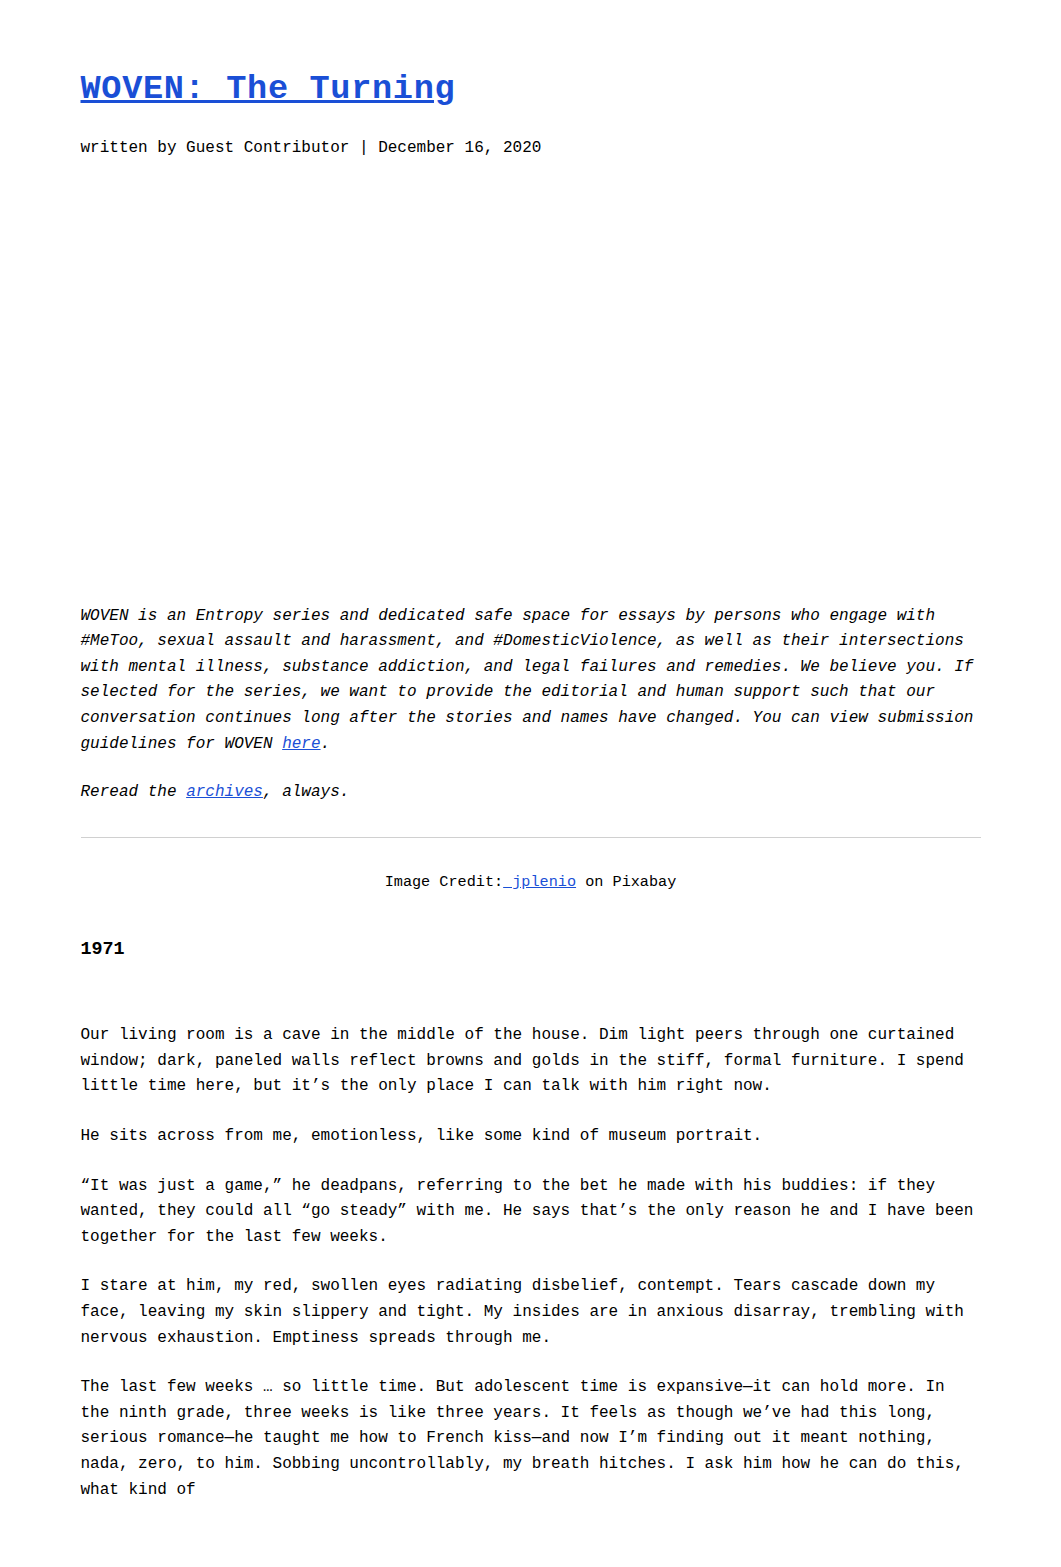WOVEN: The Turning
written by Guest Contributor | December 16, 2020
WOVEN is an Entropy series and dedicated safe space for essays by persons who engage with #MeToo, sexual assault and harassment, and #DomesticViolence, as well as their intersections with mental illness, substance addiction, and legal failures and remedies. We believe you. If selected for the series, we want to provide the editorial and human support such that our conversation continues long after the stories and names have changed. You can view submission guidelines for WOVEN here.
Reread the archives, always.
Image Credit: jplenio on Pixabay
1971
Our living room is a cave in the middle of the house. Dim light peers through one curtained window; dark, paneled walls reflect browns and golds in the stiff, formal furniture. I spend little time here, but it’s the only place I can talk with him right now.
He sits across from me, emotionless, like some kind of museum portrait.
“It was just a game,” he deadpans, referring to the bet he made with his buddies: if they wanted, they could all “go steady” with me. He says that’s the only reason he and I have been together for the last few weeks.
I stare at him, my red, swollen eyes radiating disbelief, contempt. Tears cascade down my face, leaving my skin slippery and tight. My insides are in anxious disarray, trembling with nervous exhaustion. Emptiness spreads through me.
The last few weeks … so little time. But adolescent time is expansive—it can hold more. In the ninth grade, three weeks is like three years. It feels as though we’ve had this long, serious romance—he taught me how to French kiss—and now I’m finding out it meant nothing, nada, zero, to him. Sobbing uncontrollably, my breath hitches. I ask him how he can do this, what kind of